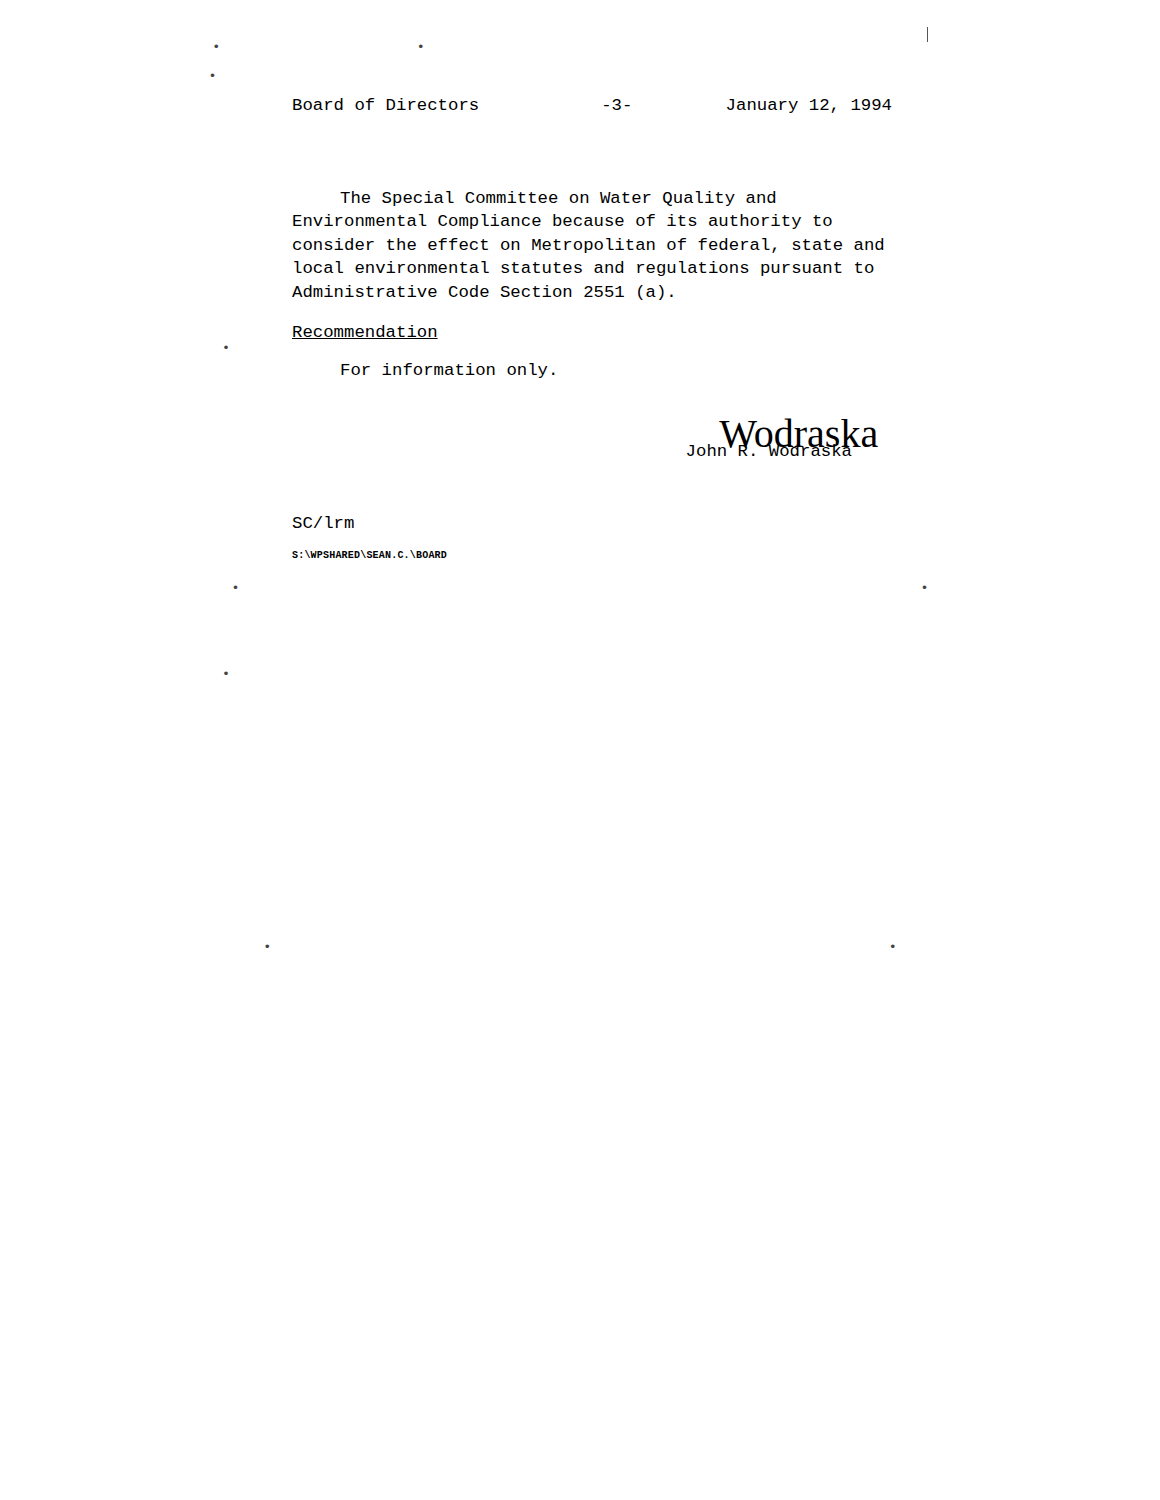•
•
•
•
•
•
•
•
•
Board of Directors
-3-
January 12, 1994
The Special Committee on Water Quality and Environmental Compliance because of its authority to consider the effect on Metropolitan of federal, state and local environmental statutes and regulations pursuant to Administrative Code Section 2551 (a).
Recommendation
For information only.
Wodraska
John R. Wodraska
SC/lrm
S:\WPSHARED\SEAN.C.\BOARD